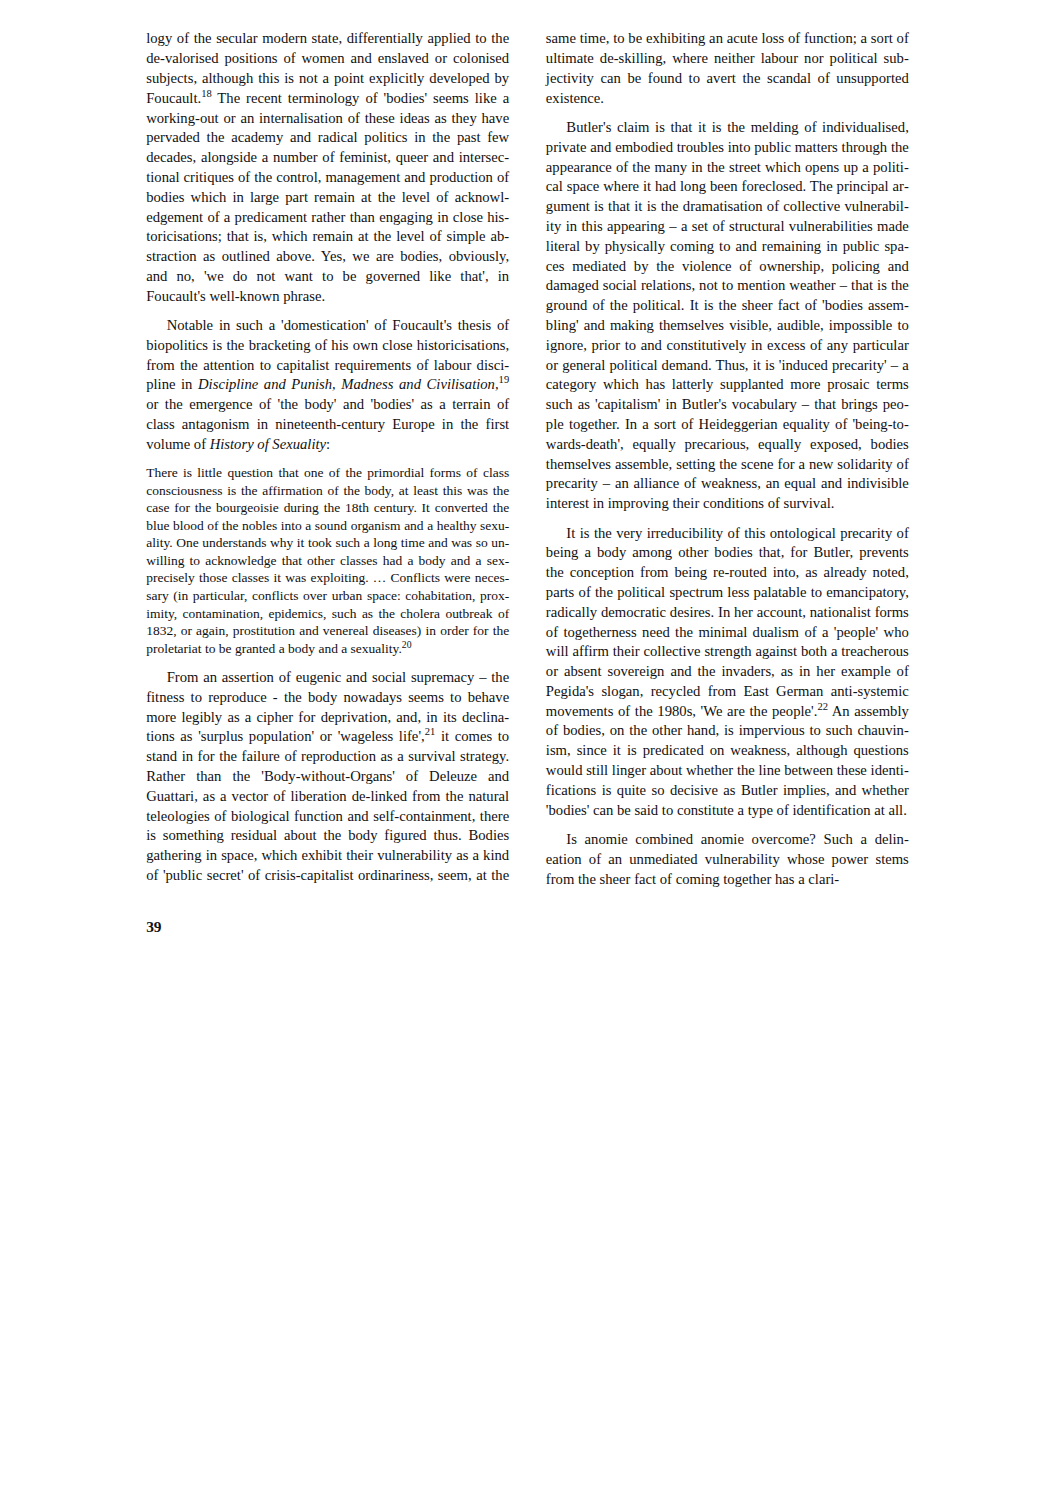logy of the secular modern state, differentially applied to the de-valorised positions of women and enslaved or colonised subjects, although this is not a point explicitly developed by Foucault.18 The recent terminology of 'bodies' seems like a working-out or an internalisation of these ideas as they have pervaded the academy and radical politics in the past few decades, alongside a number of feminist, queer and intersectional critiques of the control, management and production of bodies which in large part remain at the level of acknowledgement of a predicament rather than engaging in close historicisations; that is, which remain at the level of simple abstraction as outlined above. Yes, we are bodies, obviously, and no, 'we do not want to be governed like that', in Foucault's well-known phrase.
Notable in such a 'domestication' of Foucault's thesis of biopolitics is the bracketing of his own close historicisations, from the attention to capitalist requirements of labour discipline in Discipline and Punish, Madness and Civilisation,19 or the emergence of 'the body' and 'bodies' as a terrain of class antagonism in nineteenth-century Europe in the first volume of History of Sexuality:
There is little question that one of the primordial forms of class consciousness is the affirmation of the body, at least this was the case for the bourgeoisie during the 18th century. It converted the blue blood of the nobles into a sound organism and a healthy sexuality. One understands why it took such a long time and was so unwilling to acknowledge that other classes had a body and a sex-precisely those classes it was exploiting. … Conflicts were necessary (in particular, conflicts over urban space: cohabitation, proximity, contamination, epidemics, such as the cholera outbreak of 1832, or again, prostitution and venereal diseases) in order for the proletariat to be granted a body and a sexuality.20
From an assertion of eugenic and social supremacy – the fitness to reproduce - the body nowadays seems to behave more legibly as a cipher for deprivation, and, in its declinations as 'surplus population' or 'wageless life',21 it comes to stand in for the failure of reproduction as a survival strategy. Rather than the 'Body-without-Organs' of Deleuze and Guattari, as a vector of liberation de-linked from the natural teleologies of biological function and self-containment, there is something residual about the body figured thus. Bodies gathering in space, which exhibit their vulnerability as a kind of 'public secret' of crisis-capitalist ordinariness, seem, at the same time, to be exhibiting an acute loss of function; a sort of ultimate de-skilling, where neither labour nor political subjectivity can be found to avert the scandal of unsupported existence.
Butler's claim is that it is the melding of individualised, private and embodied troubles into public matters through the appearance of the many in the street which opens up a political space where it had long been foreclosed. The principal argument is that it is the dramatisation of collective vulnerability in this appearing – a set of structural vulnerabilities made literal by physically coming to and remaining in public spaces mediated by the violence of ownership, policing and damaged social relations, not to mention weather – that is the ground of the political. It is the sheer fact of 'bodies assembling' and making themselves visible, audible, impossible to ignore, prior to and constitutively in excess of any particular or general political demand. Thus, it is 'induced precarity' – a category which has latterly supplanted more prosaic terms such as 'capitalism' in Butler's vocabulary – that brings people together. In a sort of Heideggerian equality of 'being-towards-death', equally precarious, equally exposed, bodies themselves assemble, setting the scene for a new solidarity of precarity – an alliance of weakness, an equal and indivisible interest in improving their conditions of survival.
It is the very irreducibility of this ontological precarity of being a body among other bodies that, for Butler, prevents the conception from being re-routed into, as already noted, parts of the political spectrum less palatable to emancipatory, radically democratic desires. In her account, nationalist forms of togetherness need the minimal dualism of a 'people' who will affirm their collective strength against both a treacherous or absent sovereign and the invaders, as in her example of Pegida's slogan, recycled from East German anti-systemic movements of the 1980s, 'We are the people'.22 An assembly of bodies, on the other hand, is impervious to such chauvinism, since it is predicated on weakness, although questions would still linger about whether the line between these identifications is quite so decisive as Butler implies, and whether 'bodies' can be said to constitute a type of identification at all.
Is anomie combined anomie overcome? Such a delineation of an unmediated vulnerability whose power stems from the sheer fact of coming together has a clari-
39